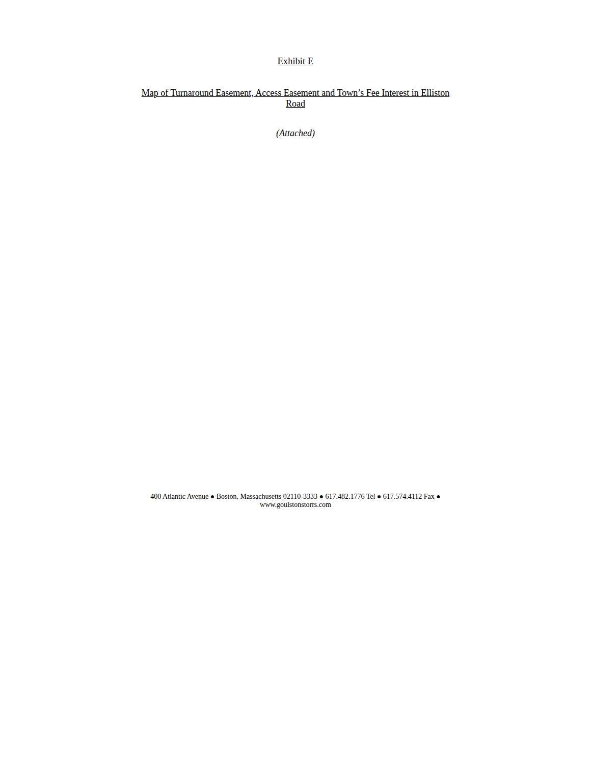Exhibit E
Map of Turnaround Easement, Access Easement and Town’s Fee Interest in Elliston Road
(Attached)
400 Atlantic Avenue ● Boston, Massachusetts 02110-3333 ● 617.482.1776 Tel ● 617.574.4112 Fax ● www.goulstonstorrs.com